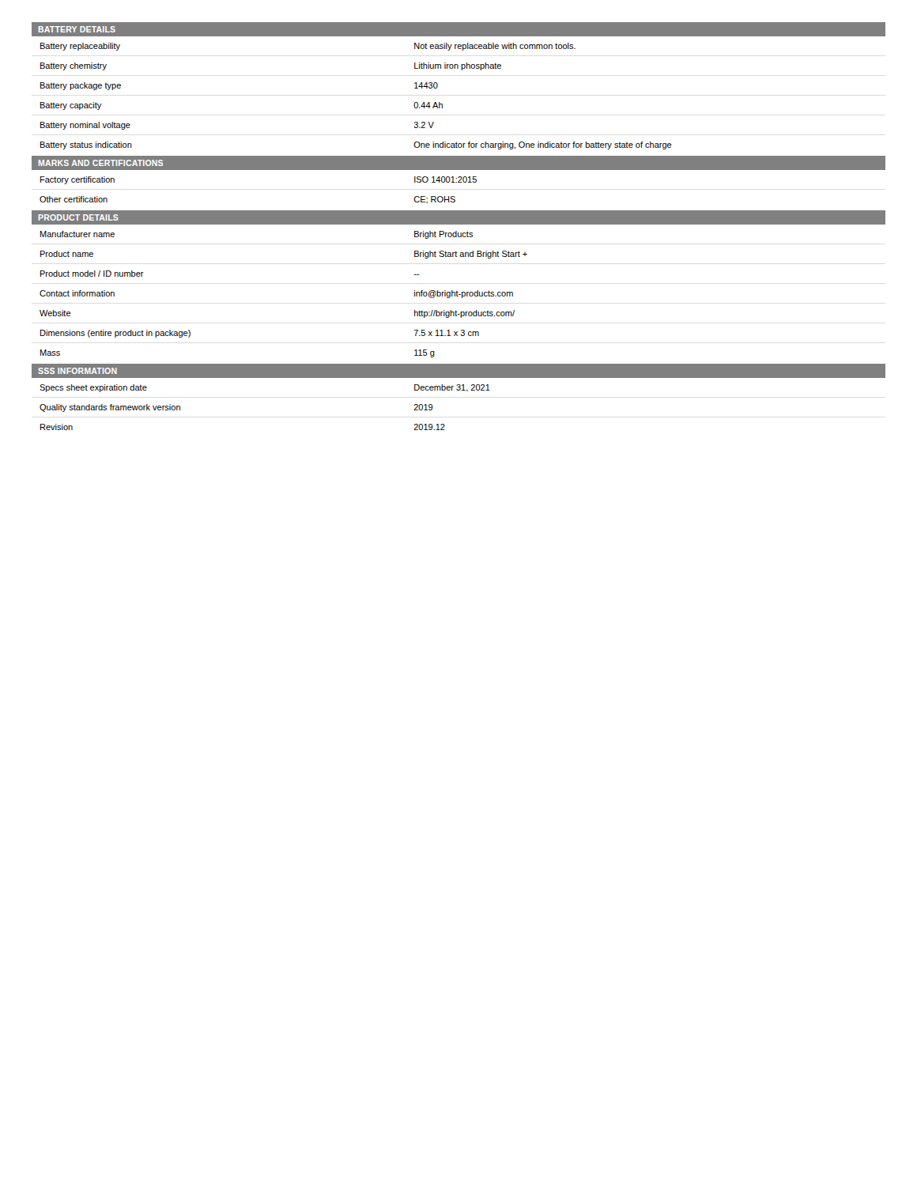| BATTERY DETAILS |
| --- |
| Battery replaceability | Not easily replaceable with common tools. |
| Battery chemistry | Lithium iron phosphate |
| Battery package type | 14430 |
| Battery capacity | 0.44 Ah |
| Battery nominal voltage | 3.2 V |
| Battery status indication | One indicator for charging, One indicator for battery state of charge |
| MARKS AND CERTIFICATIONS |
| Factory certification | ISO 14001:2015 |
| Other certification | CE; ROHS |
| PRODUCT DETAILS |
| Manufacturer name | Bright Products |
| Product name | Bright Start and Bright Start + |
| Product model / ID number | -- |
| Contact information | info@bright-products.com |
| Website | http://bright-products.com/ |
| Dimensions (entire product in package) | 7.5 x 11.1 x 3 cm |
| Mass | 115 g |
| SSS INFORMATION |
| Specs sheet expiration date | December 31, 2021 |
| Quality standards framework version | 2019 |
| Revision | 2019.12 |